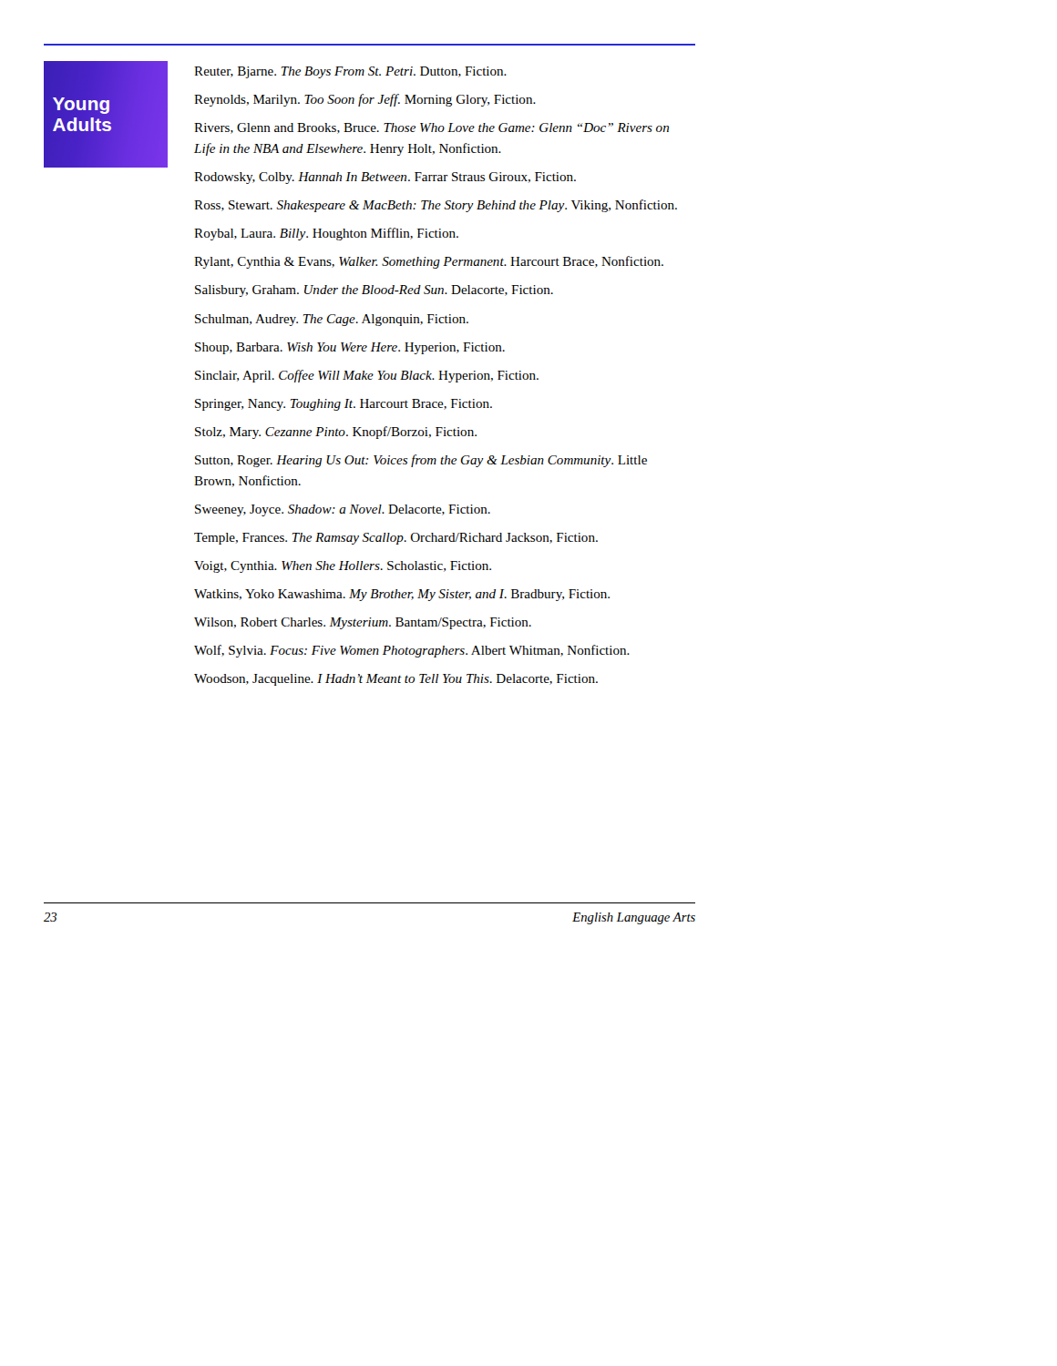Young Adults
Reuter, Bjarne. The Boys From St. Petri. Dutton, Fiction.
Reynolds, Marilyn. Too Soon for Jeff. Morning Glory, Fiction.
Rivers, Glenn and Brooks, Bruce. Those Who Love the Game: Glenn “Doc” Rivers on Life in the NBA and Elsewhere. Henry Holt, Nonfiction.
Rodowsky, Colby. Hannah In Between. Farrar Straus Giroux, Fiction.
Ross, Stewart. Shakespeare & MacBeth: The Story Behind the Play. Viking, Nonfiction.
Roybal, Laura. Billy. Houghton Mifflin, Fiction.
Rylant, Cynthia & Evans, Walker. Something Permanent. Harcourt Brace, Nonfiction.
Salisbury, Graham. Under the Blood-Red Sun. Delacorte, Fiction.
Schulman, Audrey. The Cage. Algonquin, Fiction.
Shoup, Barbara. Wish You Were Here. Hyperion, Fiction.
Sinclair, April. Coffee Will Make You Black. Hyperion, Fiction.
Springer, Nancy. Toughing It. Harcourt Brace, Fiction.
Stolz, Mary. Cezanne Pinto. Knopf/Borzoi, Fiction.
Sutton, Roger. Hearing Us Out: Voices from the Gay & Lesbian Community. Little Brown, Nonfiction.
Sweeney, Joyce. Shadow: a Novel. Delacorte, Fiction.
Temple, Frances. The Ramsay Scallop. Orchard/Richard Jackson, Fiction.
Voigt, Cynthia. When She Hollers. Scholastic, Fiction.
Watkins, Yoko Kawashima. My Brother, My Sister, and I. Bradbury, Fiction.
Wilson, Robert Charles. Mysterium. Bantam/Spectra, Fiction.
Wolf, Sylvia. Focus: Five Women Photographers. Albert Whitman, Nonfiction.
Woodson, Jacqueline. I Hadn’t Meant to Tell You This. Delacorte, Fiction.
23
English Language Arts